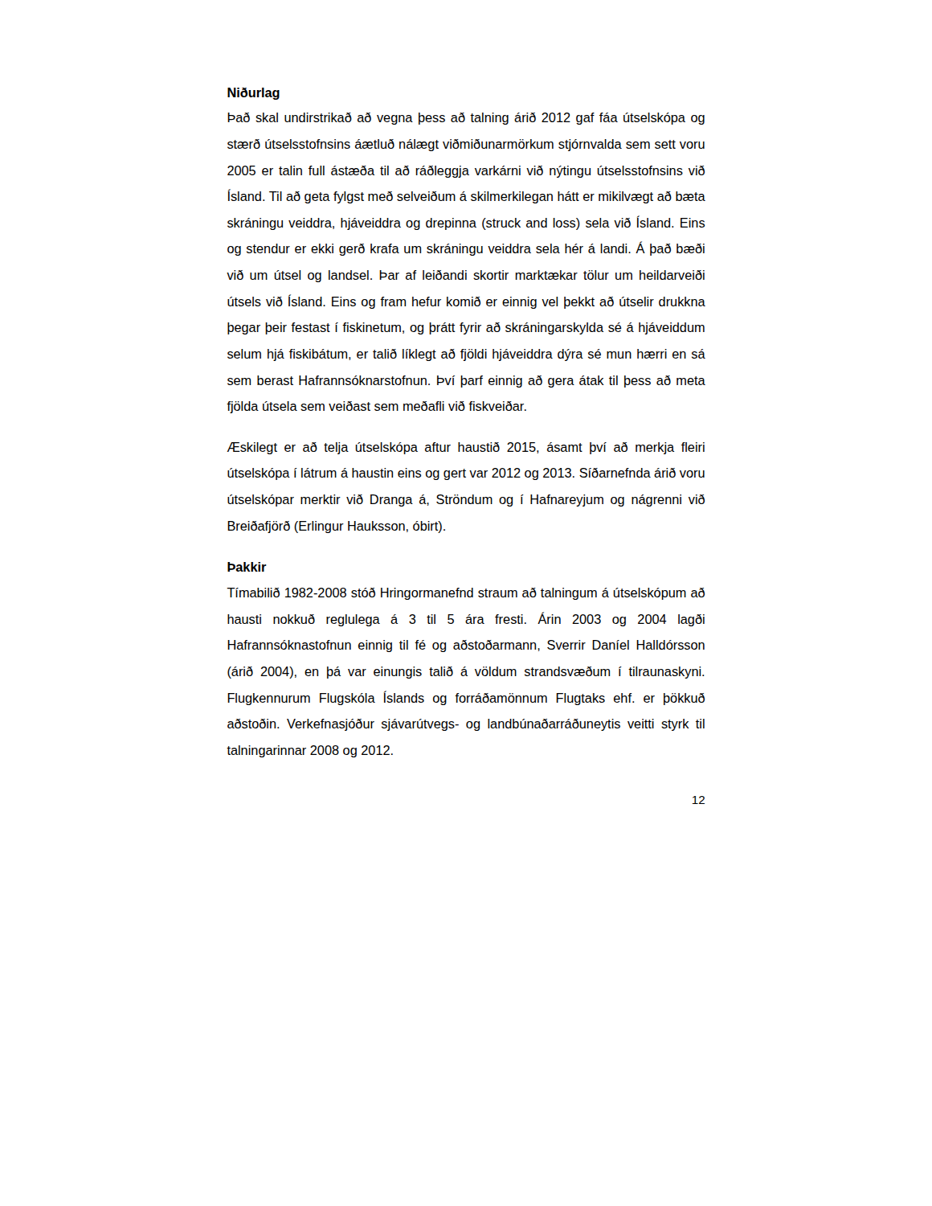Niðurlag
Það skal undirstrikað að vegna þess að talning árið 2012 gaf fáa útselskópa og stærð útselsstofnsins áætluð nálægt viðmiðunarmörkum stjórnvalda sem sett voru 2005 er talin full ástæða til að ráðleggja varkárni við nýtingu útselsstofnsins við Ísland. Til að geta fylgst með selveiðum á skilmerkilegan hátt er mikilvægt að bæta skráningu veiddra, hjáveiddra og drepinna (struck and loss) sela við Ísland. Eins og stendur er ekki gerð krafa um skráningu veiddra sela hér á landi. Á það bæði við um útsel og landsel. Þar af leiðandi skortir marktækar tölur um heildarveiði útsels við Ísland. Eins og fram hefur komið er einnig vel þekkt að útselir drukkna þegar þeir festast í fiskinetum, og þrátt fyrir að skráningarskylda sé á hjáveiddum selum hjá fiskibátum, er talið líklegt að fjöldi hjáveiddra dýra sé mun hærri en sá sem berast Hafrannsóknarstofnun. Því þarf einnig að gera átak til þess að meta fjölda útsela sem veiðast sem meðafli við fiskveiðar.
Æskilegt er að telja útselskópa aftur haustið 2015, ásamt því að merkja fleiri útselskópa í látrum á haustin eins og gert var 2012 og 2013. Síðarnefnda árið voru útselskópar merktir við Dranga á, Ströndum og í Hafnareyjum og nágrenni við Breiðafjörð (Erlingur Hauksson, óbirt).
Þakkir
Tímabilið 1982-2008 stóð Hringormanefnd straum að talningum á útselskópum að hausti nokkuð reglulega á 3 til 5 ára fresti. Árin 2003 og 2004 lagði Hafrannsóknastofnun einnig til fé og aðstoðarmann, Sverrir Daníel Halldórsson (árið 2004), en þá var einungis talið á völdum strandsvæðum í tilraunaskyni. Flugkennurum Flugskóla Íslands og forráðamönnum Flugtaks ehf. er þökkuð aðstoðin. Verkefnasjóður sjávarútvegs- og landbúnaðarráðuneytis veitti styrk til talningarinnar 2008 og 2012.
12